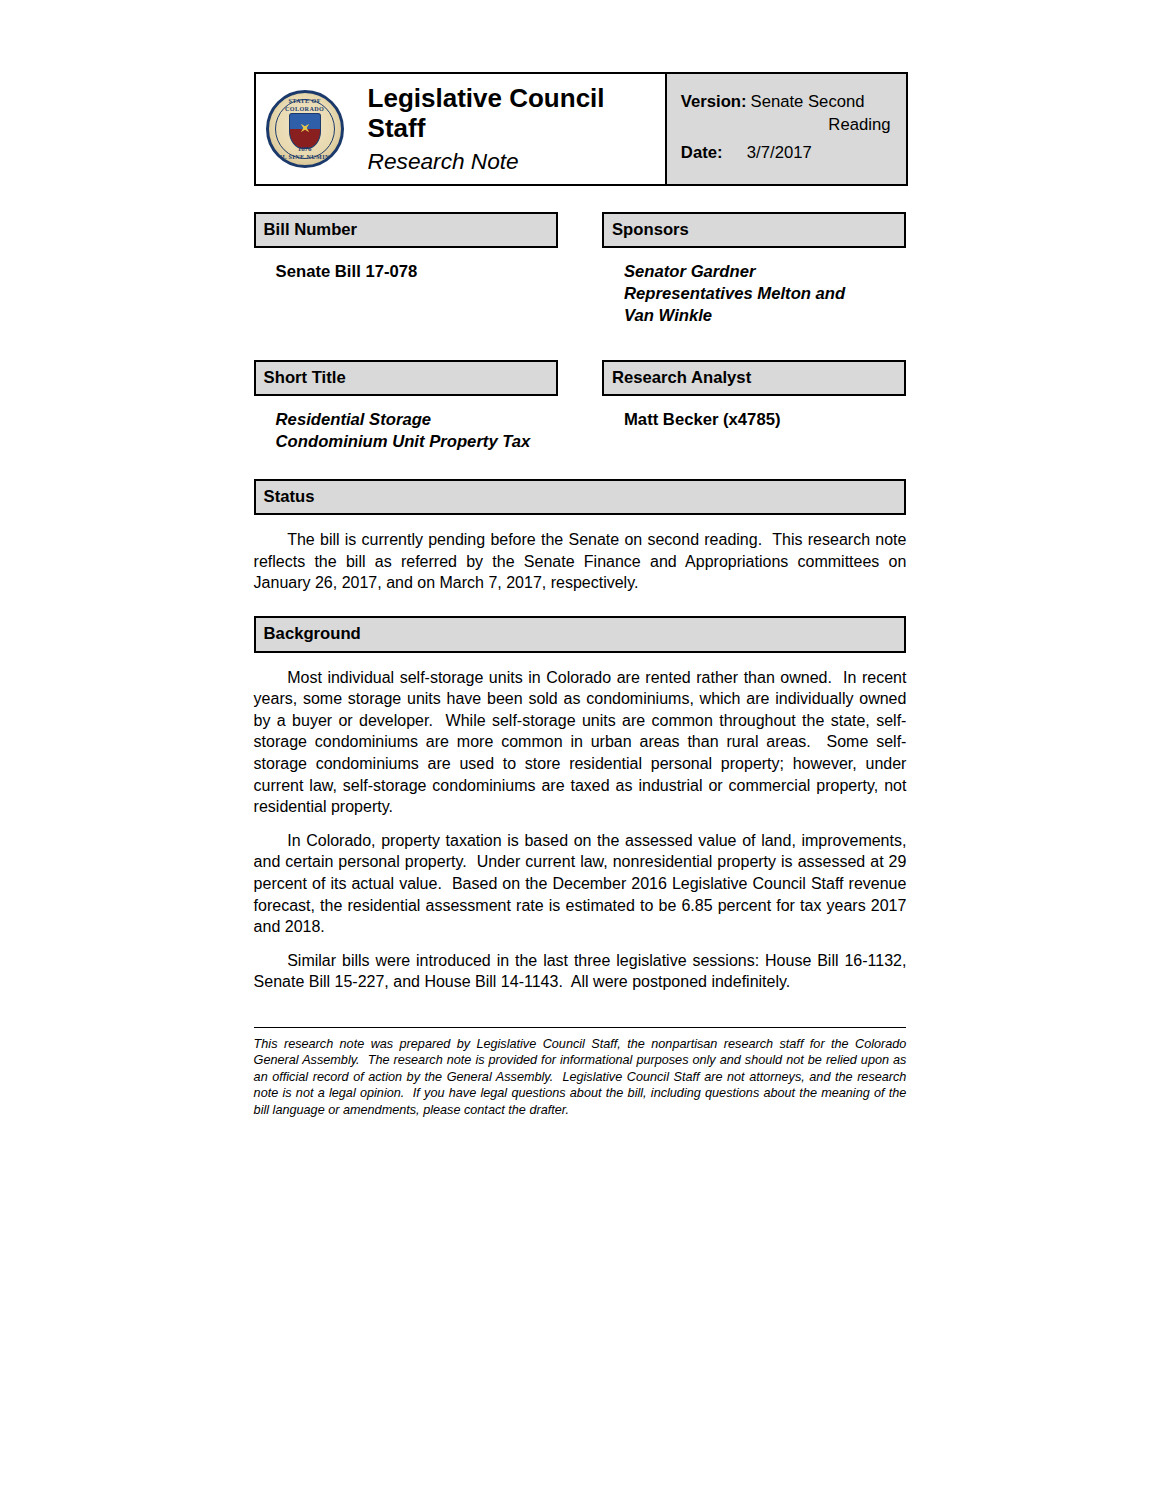STATE OF COLORADO
1876
NIL SINE NUMINE
Legislative Council Staff
Research Note
Version:
Senate Second
Reading
Date:
3/7/2017
Bill Number
Sponsors
Senate Bill 17-078
Senator Gardner
Representatives Melton and
Van Winkle
Short Title
Research Analyst
Residential Storage
Condominium Unit Property Tax
Matt Becker (x4785)
Status
The bill is currently pending before the Senate on second reading. This research note reflects the bill as referred by the Senate Finance and Appropriations committees on January 26, 2017, and on March 7, 2017, respectively.
Background
Most individual self-storage units in Colorado are rented rather than owned. In recent years, some storage units have been sold as condominiums, which are individually owned by a buyer or developer. While self-storage units are common throughout the state, self-storage condominiums are more common in urban areas than rural areas. Some self-storage condominiums are used to store residential personal property; however, under current law, self-storage condominiums are taxed as industrial or commercial property, not residential property.
In Colorado, property taxation is based on the assessed value of land, improvements, and certain personal property. Under current law, nonresidential property is assessed at 29 percent of its actual value. Based on the December 2016 Legislative Council Staff revenue forecast, the residential assessment rate is estimated to be 6.85 percent for tax years 2017 and 2018.
Similar bills were introduced in the last three legislative sessions: House Bill 16-1132, Senate Bill 15-227, and House Bill 14-1143. All were postponed indefinitely.
This research note was prepared by Legislative Council Staff, the nonpartisan research staff for the Colorado General Assembly. The research note is provided for informational purposes only and should not be relied upon as an official record of action by the General Assembly. Legislative Council Staff are not attorneys, and the research note is not a legal opinion. If you have legal questions about the bill, including questions about the meaning of the bill language or amendments, please contact the drafter.